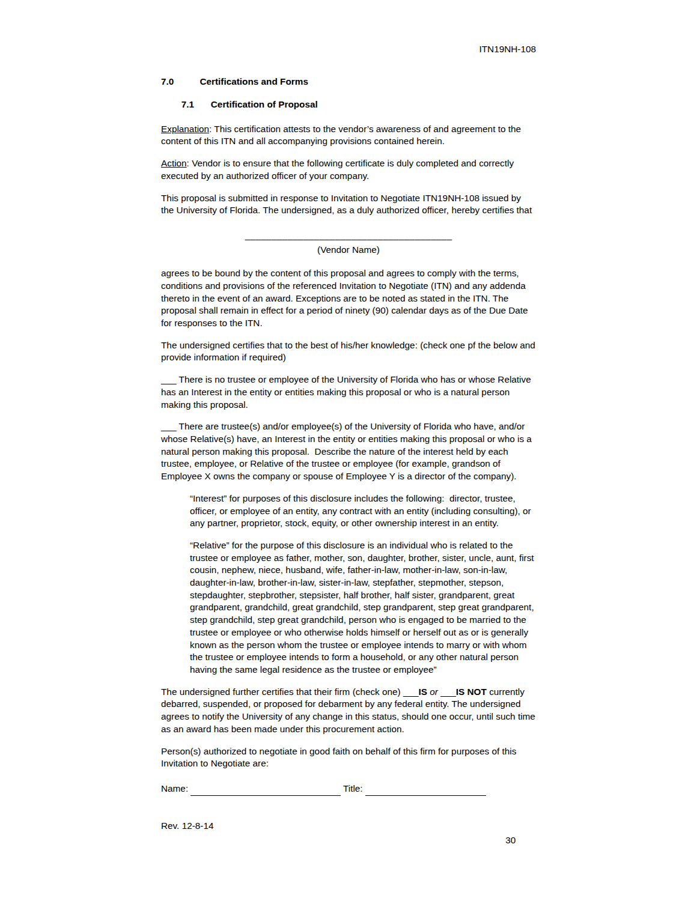ITN19NH-108
7.0 Certifications and Forms
7.1 Certification of Proposal
Explanation: This certification attests to the vendor’s awareness of and agreement to the content of this ITN and all accompanying provisions contained herein.
Action: Vendor is to ensure that the following certificate is duly completed and correctly executed by an authorized officer of your company.
This proposal is submitted in response to Invitation to Negotiate ITN19NH-108 issued by the University of Florida. The undersigned, as a duly authorized officer, hereby certifies that
_______________________________________
(Vendor Name)
agrees to be bound by the content of this proposal and agrees to comply with the terms, conditions and provisions of the referenced Invitation to Negotiate (ITN) and any addenda thereto in the event of an award. Exceptions are to be noted as stated in the ITN. The proposal shall remain in effect for a period of ninety (90) calendar days as of the Due Date for responses to the ITN.
The undersigned certifies that to the best of his/her knowledge: (check one pf the below and provide information if required)
___ There is no trustee or employee of the University of Florida who has or whose Relative has an Interest in the entity or entities making this proposal or who is a natural person making this proposal.
___ There are trustee(s) and/or employee(s) of the University of Florida who have, and/or whose Relative(s) have, an Interest in the entity or entities making this proposal or who is a natural person making this proposal. Describe the nature of the interest held by each trustee, employee, or Relative of the trustee or employee (for example, grandson of Employee X owns the company or spouse of Employee Y is a director of the company).
“Interest” for purposes of this disclosure includes the following: director, trustee, officer, or employee of an entity, any contract with an entity (including consulting), or any partner, proprietor, stock, equity, or other ownership interest in an entity.
“Relative” for the purpose of this disclosure is an individual who is related to the trustee or employee as father, mother, son, daughter, brother, sister, uncle, aunt, first cousin, nephew, niece, husband, wife, father-in-law, mother-in-law, son-in-law, daughter-in-law, brother-in-law, sister-in-law, stepfather, stepmother, stepson, stepdaughter, stepbrother, stepsister, half brother, half sister, grandparent, great grandparent, grandchild, great grandchild, step grandparent, step great grandparent, step grandchild, step great grandchild, person who is engaged to be married to the trustee or employee or who otherwise holds himself or herself out as or is generally known as the person whom the trustee or employee intends to marry or with whom the trustee or employee intends to form a household, or any other natural person having the same legal residence as the trustee or employee”
The undersigned further certifies that their firm (check one) ___IS or ___IS NOT currently debarred, suspended, or proposed for debarment by any federal entity. The undersigned agrees to notify the University of any change in this status, should one occur, until such time as an award has been made under this procurement action.
Person(s) authorized to negotiate in good faith on behalf of this firm for purposes of this Invitation to Negotiate are:
Name: Title:
Rev. 12-8-14
30